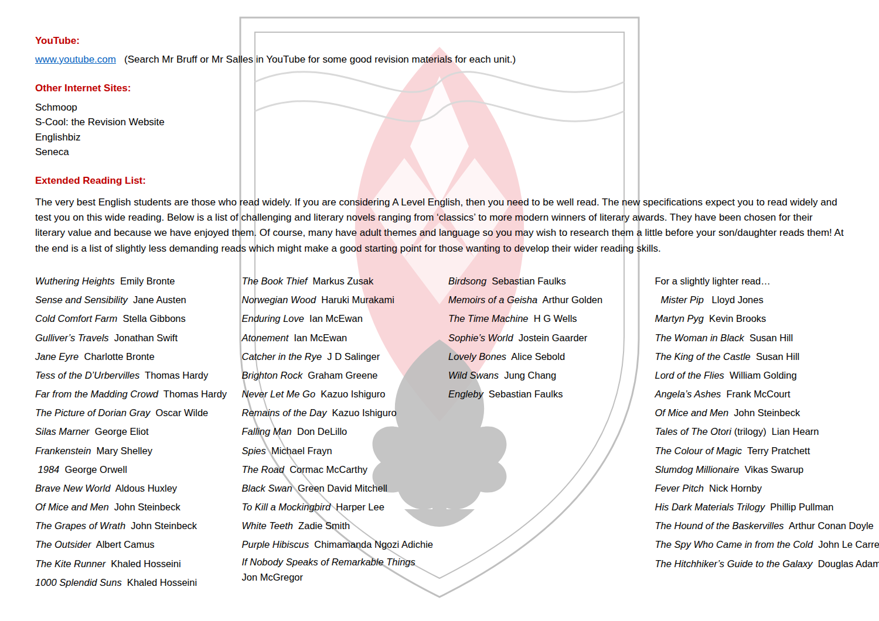YouTube:
www.youtube.com (Search Mr Bruff or Mr Salles in YouTube for some good revision materials for each unit.)
Other Internet Sites:
Schmoop
S-Cool: the Revision Website
Englishbiz
Seneca
Extended Reading List:
The very best English students are those who read widely. If you are considering A Level English, then you need to be well read. The new specifications expect you to read widely and test you on this wide reading. Below is a list of challenging and literary novels ranging from ‘classics’ to more modern winners of literary awards. They have been chosen for their literary value and because we have enjoyed them. Of course, many have adult themes and language so you may wish to research them a little before your son/daughter reads them! At the end is a list of slightly less demanding reads which might make a good starting point for those wanting to develop their wider reading skills.
Wuthering Heights Emily Bronte
Sense and Sensibility Jane Austen
Cold Comfort Farm Stella Gibbons
Gulliver’s Travels Jonathan Swift
Jane Eyre Charlotte Bronte
Tess of the D’Urbervilles Thomas Hardy
Far from the Madding Crowd Thomas Hardy
The Picture of Dorian Gray Oscar Wilde
Silas Marner George Eliot
Frankenstein Mary Shelley
1984 George Orwell
Brave New World Aldous Huxley
Of Mice and Men John Steinbeck
The Grapes of Wrath John Steinbeck
The Outsider Albert Camus
The Kite Runner Khaled Hosseini
1000 Splendid Suns Khaled Hosseini
The Book Thief Markus Zusak
Norwegian Wood Haruki Murakami
Enduring Love Ian McEwan
Atonement Ian McEwan
Catcher in the Rye J D Salinger
Brighton Rock Graham Greene
Never Let Me Go Kazuo Ishiguro
Remains of the Day Kazuo Ishiguro
Falling Man Don DeLillo
Spies Michael Frayn
The Road Cormac McCarthy
Black Swan Green David Mitchell
To Kill a Mockingbird Harper Lee
White Teeth Zadie Smith
Purple Hibiscus Chimamanda Ngozi Adichie
If Nobody Speaks of Remarkable Things Jon McGregor
Birdsong Sebastian Faulks
Memoirs of a Geisha Arthur Golden
The Time Machine H G Wells
Sophie’s World Jostein Gaarder
Lovely Bones Alice Sebold
Wild Swans Jung Chang
Engleby Sebastian Faulks
For a slightly lighter read…
Mister Pip Lloyd Jones
Martyn Pyg Kevin Brooks
The Woman in Black Susan Hill
The King of the Castle Susan Hill
Lord of the Flies William Golding
Angela’s Ashes Frank McCourt
Of Mice and Men John Steinbeck
Tales of The Otori (trilogy) Lian Hearn
The Colour of Magic Terry Pratchett
Slumdog Millionaire Vikas Swarup
Fever Pitch Nick Hornby
His Dark Materials Trilogy Phillip Pullman
The Hound of the Baskervilles Arthur Conan Doyle
The Spy Who Came in from the Cold John Le Carre
The Hitchhiker’s Guide to the Galaxy Douglas Adams